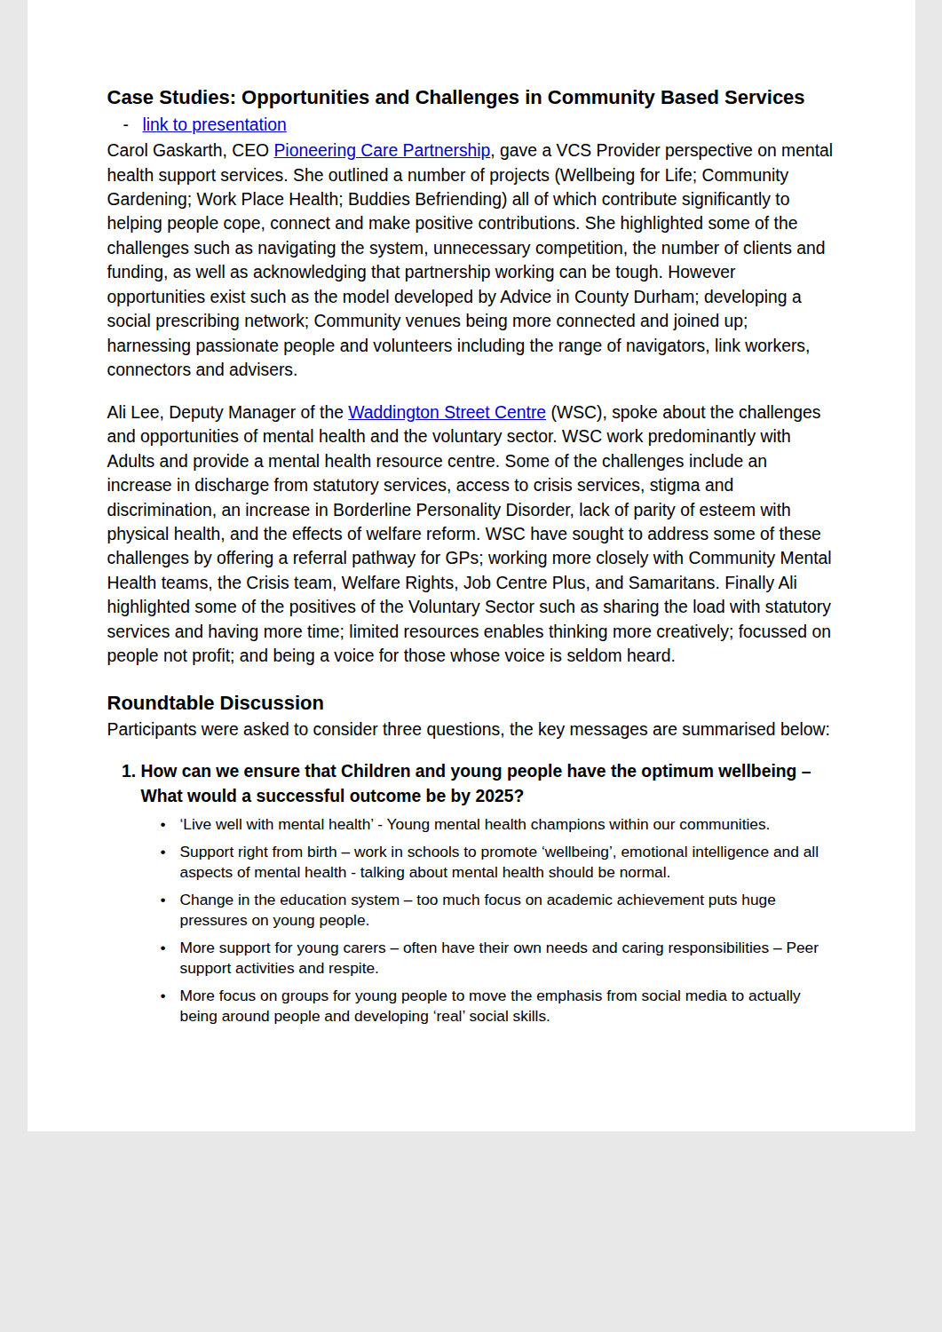Case Studies: Opportunities and Challenges in Community Based Services
link to presentation
Carol Gaskarth, CEO Pioneering Care Partnership, gave a VCS Provider perspective on mental health support services. She outlined a number of projects (Wellbeing for Life; Community Gardening; Work Place Health; Buddies Befriending) all of which contribute significantly to helping people cope, connect and make positive contributions. She highlighted some of the challenges such as navigating the system, unnecessary competition, the number of clients and funding, as well as acknowledging that partnership working can be tough. However opportunities exist such as the model developed by Advice in County Durham; developing a social prescribing network; Community venues being more connected and joined up; harnessing passionate people and volunteers including the range of navigators, link workers, connectors and advisers.
Ali Lee, Deputy Manager of the Waddington Street Centre (WSC), spoke about the challenges and opportunities of mental health and the voluntary sector. WSC work predominantly with Adults and provide a mental health resource centre. Some of the challenges include an increase in discharge from statutory services, access to crisis services, stigma and discrimination, an increase in Borderline Personality Disorder, lack of parity of esteem with physical health, and the effects of welfare reform. WSC have sought to address some of these challenges by offering a referral pathway for GPs; working more closely with Community Mental Health teams, the Crisis team, Welfare Rights, Job Centre Plus, and Samaritans. Finally Ali highlighted some of the positives of the Voluntary Sector such as sharing the load with statutory services and having more time; limited resources enables thinking more creatively; focussed on people not profit; and being a voice for those whose voice is seldom heard.
Roundtable Discussion
Participants were asked to consider three questions, the key messages are summarised below:
How can we ensure that Children and young people have the optimum wellbeing – What would a successful outcome be by 2025?
‘Live well with mental health’ - Young mental health champions within our communities.
Support right from birth – work in schools to promote ‘wellbeing’, emotional intelligence and all aspects of mental health - talking about mental health should be normal.
Change in the education system – too much focus on academic achievement puts huge pressures on young people.
More support for young carers – often have their own needs and caring responsibilities – Peer support activities and respite.
More focus on groups for young people to move the emphasis from social media to actually being around people and developing ‘real’ social skills.